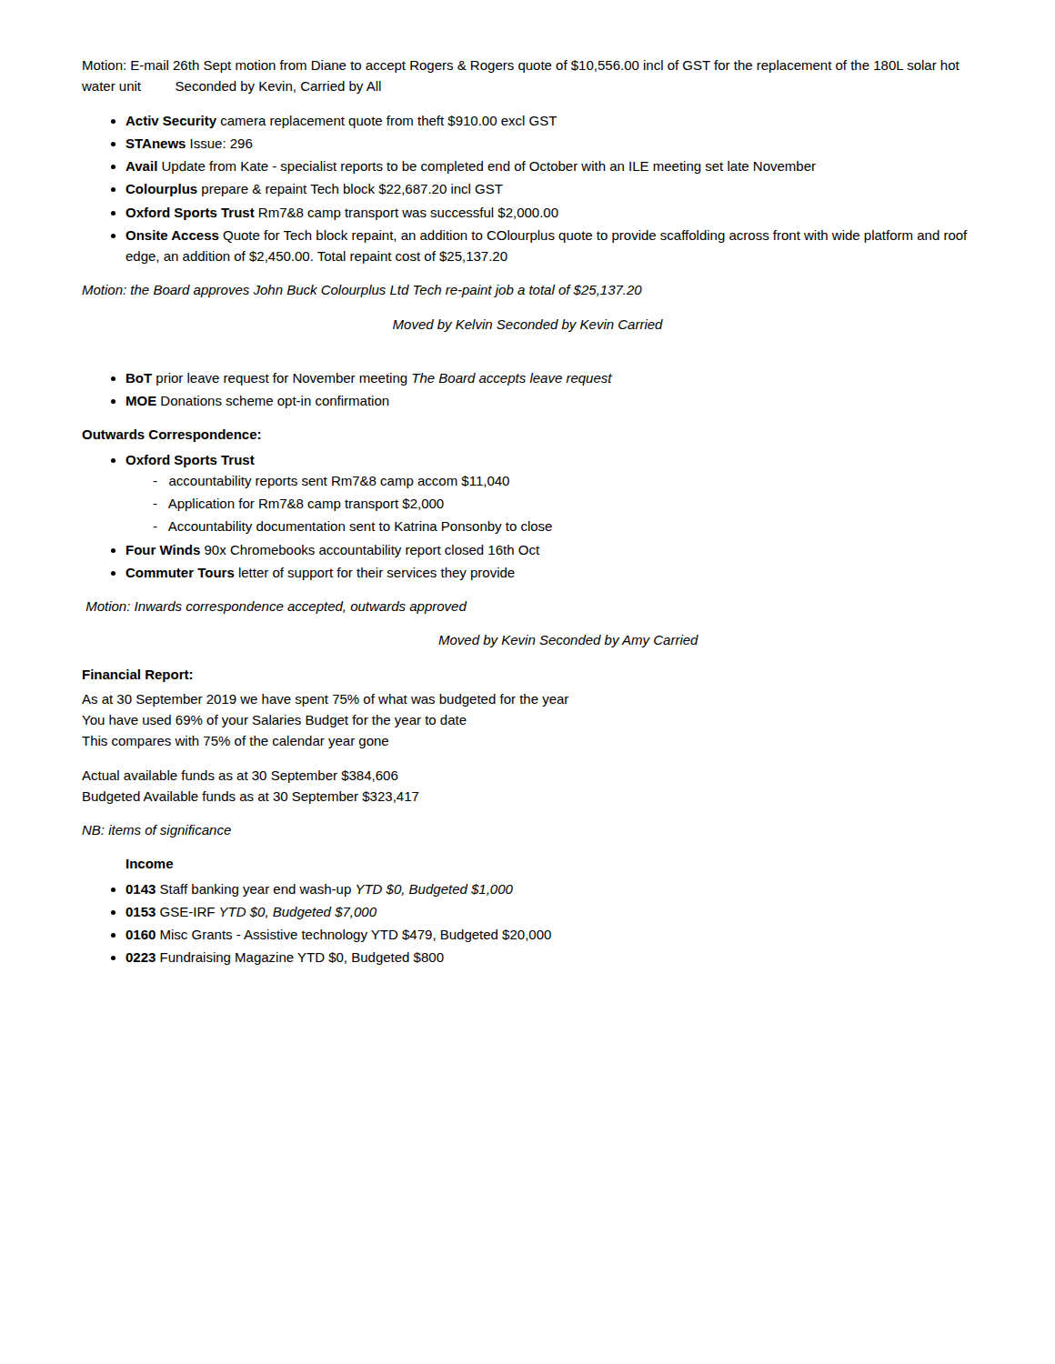Motion: E-mail 26th Sept motion from Diane to accept Rogers & Rogers quote of $10,556.00 incl of GST for the replacement of the 180L solar hot water unit Seconded by Kevin, Carried by All
Activ Security camera replacement quote from theft $910.00 excl GST
STAnews Issue: 296
Avail Update from Kate - specialist reports to be completed end of October with an ILE meeting set late November
Colourplus prepare & repaint Tech block $22,687.20 incl GST
Oxford Sports Trust Rm7&8 camp transport was successful $2,000.00
Onsite Access Quote for Tech block repaint, an addition to COlourplus quote to provide scaffolding across front with wide platform and roof edge, an addition of $2,450.00. Total repaint cost of $25,137.20
Motion: the Board approves John Buck Colourplus Ltd Tech re-paint job a total of $25,137.20
Moved by Kelvin Seconded by Kevin Carried
BoT prior leave request for November meeting The Board accepts leave request
MOE Donations scheme opt-in confirmation
Outwards Correspondence:
Oxford Sports Trust
accountability reports sent Rm7&8 camp accom $11,040
Application for Rm7&8 camp transport $2,000
Accountability documentation sent to Katrina Ponsonby to close
Four Winds 90x Chromebooks accountability report closed 16th Oct
Commuter Tours letter of support for their services they provide
Motion: Inwards correspondence accepted, outwards approved
Moved by Kevin Seconded by Amy Carried
Financial Report:
As at 30 September 2019 we have spent 75% of what was budgeted for the year
You have used 69% of your Salaries Budget for the year to date
This compares with 75% of the calendar year gone
Actual available funds as at 30 September $384,606
Budgeted Available funds as at 30 September $323,417
NB: items of significance
Income
0143 Staff banking year end wash-up YTD $0, Budgeted $1,000
0153 GSE-IRF YTD $0, Budgeted $7,000
0160 Misc Grants - Assistive technology YTD $479, Budgeted $20,000
0223 Fundraising Magazine YTD $0, Budgeted $800